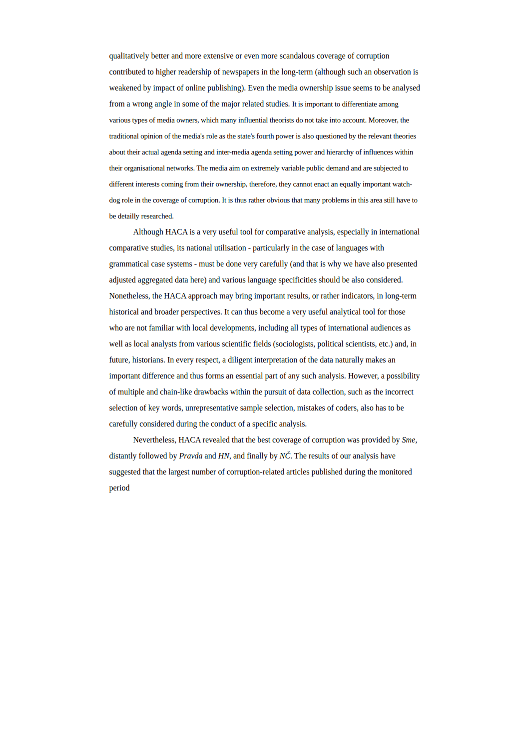qualitatively better and more extensive or even more scandalous coverage of corruption contributed to higher readership of newspapers in the long-term (although such an observation is weakened by impact of online publishing). Even the media ownership issue seems to be analysed from a wrong angle in some of the major related studies. It is important to differentiate among various types of media owners, which many influential theorists do not take into account. Moreover, the traditional opinion of the media's role as the state's fourth power is also questioned by the relevant theories about their actual agenda setting and inter-media agenda setting power and hierarchy of influences within their organisational networks. The media aim on extremely variable public demand and are subjected to different interests coming from their ownership, therefore, they cannot enact an equally important watch-dog role in the coverage of corruption. It is thus rather obvious that many problems in this area still have to be detailly researched.
Although HACA is a very useful tool for comparative analysis, especially in international comparative studies, its national utilisation - particularly in the case of languages with grammatical case systems - must be done very carefully (and that is why we have also presented adjusted aggregated data here) and various language specificities should be also considered. Nonetheless, the HACA approach may bring important results, or rather indicators, in long-term historical and broader perspectives. It can thus become a very useful analytical tool for those who are not familiar with local developments, including all types of international audiences as well as local analysts from various scientific fields (sociologists, political scientists, etc.) and, in future, historians. In every respect, a diligent interpretation of the data naturally makes an important difference and thus forms an essential part of any such analysis. However, a possibility of multiple and chain-like drawbacks within the pursuit of data collection, such as the incorrect selection of key words, unrepresentative sample selection, mistakes of coders, also has to be carefully considered during the conduct of a specific analysis.
Nevertheless, HACA revealed that the best coverage of corruption was provided by Sme, distantly followed by Pravda and HN, and finally by NČ. The results of our analysis have suggested that the largest number of corruption-related articles published during the monitored period